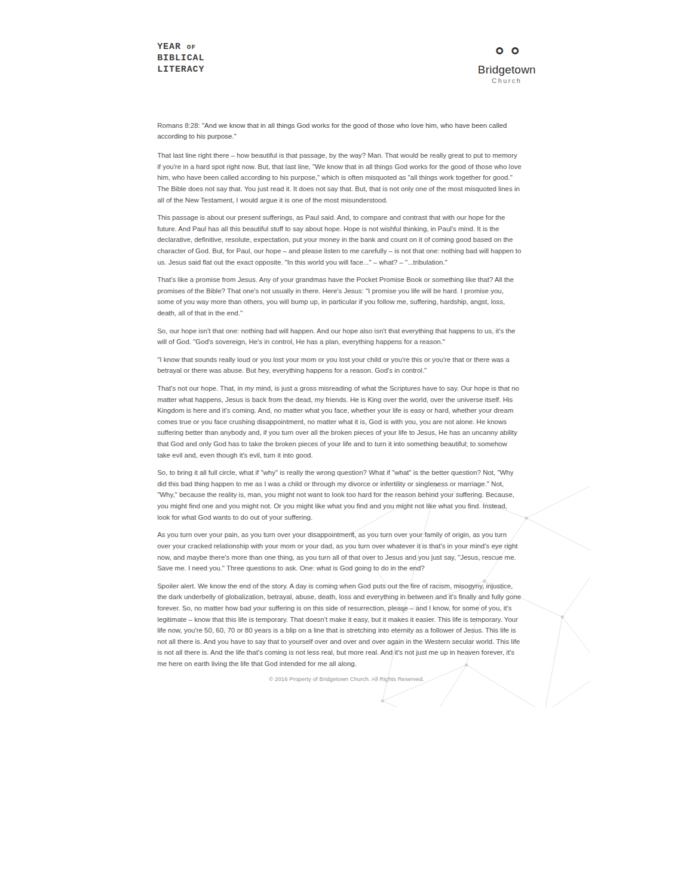Year of
Biblical
Literacy
⚬⚬ Bridgetown Church
Romans 8:28: "And we know that in all things God works for the good of those who love him, who have been called according to his purpose."
That last line right there – how beautiful is that passage, by the way? Man. That would be really great to put to memory if you're in a hard spot right now. But, that last line, "We know that in all things God works for the good of those who love him, who have been called according to his purpose," which is often misquoted as "all things work together for good." The Bible does not say that. You just read it. It does not say that. But, that is not only one of the most misquoted lines in all of the New Testament, I would argue it is one of the most misunderstood.
This passage is about our present sufferings, as Paul said. And, to compare and contrast that with our hope for the future. And Paul has all this beautiful stuff to say about hope. Hope is not wishful thinking, in Paul's mind. It is the declarative, definitive, resolute, expectation, put your money in the bank and count on it of coming good based on the character of God. But, for Paul, our hope – and please listen to me carefully – is not that one: nothing bad will happen to us. Jesus said flat out the exact opposite. "In this world you will face..." – what? – "...tribulation."
That's like a promise from Jesus. Any of your grandmas have the Pocket Promise Book or something like that? All the promises of the Bible? That one's not usually in there. Here's Jesus: "I promise you life will be hard. I promise you, some of you way more than others, you will bump up, in particular if you follow me, suffering, hardship, angst, loss, death, all of that in the end."
So, our hope isn't that one: nothing bad will happen. And our hope also isn't that everything that happens to us, it's the will of God. "God's sovereign, He's in control, He has a plan, everything happens for a reason."
"I know that sounds really loud or you lost your mom or you lost your child or you're this or you're that or there was a betrayal or there was abuse. But hey, everything happens for a reason. God's in control."
That's not our hope. That, in my mind, is just a gross misreading of what the Scriptures have to say. Our hope is that no matter what happens, Jesus is back from the dead, my friends. He is King over the world, over the universe itself. His Kingdom is here and it's coming. And, no matter what you face, whether your life is easy or hard, whether your dream comes true or you face crushing disappointment, no matter what it is, God is with you, you are not alone. He knows suffering better than anybody and, if you turn over all the broken pieces of your life to Jesus, He has an uncanny ability that God and only God has to take the broken pieces of your life and to turn it into something beautiful; to somehow take evil and, even though it's evil, turn it into good.
So, to bring it all full circle, what if "why" is really the wrong question? What if "what" is the better question? Not, "Why did this bad thing happen to me as I was a child or through my divorce or infertility or singleness or marriage." Not, "Why," because the reality is, man, you might not want to look too hard for the reason behind your suffering. Because, you might find one and you might not. Or you might like what you find and you might not like what you find. Instead, look for what God wants to do out of your suffering.
As you turn over your pain, as you turn over your disappointment, as you turn over your family of origin, as you turn over your cracked relationship with your mom or your dad, as you turn over whatever it is that's in your mind's eye right now, and maybe there's more than one thing, as you turn all of that over to Jesus and you just say, "Jesus, rescue me. Save me. I need you." Three questions to ask. One: what is God going to do in the end?
Spoiler alert. We know the end of the story. A day is coming when God puts out the fire of racism, misogyny, injustice, the dark underbelly of globalization, betrayal, abuse, death, loss and everything in between and it's finally and fully gone forever. So, no matter how bad your suffering is on this side of resurrection, please – and I know, for some of you, it's legitimate – know that this life is temporary. That doesn't make it easy, but it makes it easier. This life is temporary. Your life now, you're 50, 60, 70 or 80 years is a blip on a line that is stretching into eternity as a follower of Jesus. This life is not all there is. And you have to say that to yourself over and over and over again in the Western secular world. This life is not all there is. And the life that's coming is not less real, but more real. And it's not just me up in heaven forever, it's me here on earth living the life that God intended for me all along.
© 2016 Property of Bridgetown Church. All Rights Reserved.